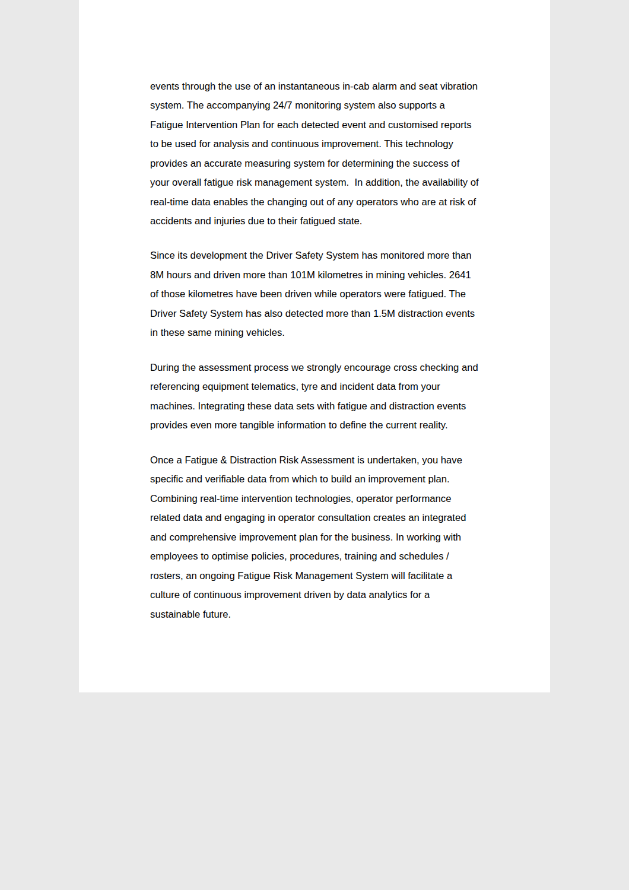events through the use of an instantaneous in-cab alarm and seat vibration system. The accompanying 24/7 monitoring system also supports a Fatigue Intervention Plan for each detected event and customised reports to be used for analysis and continuous improvement. This technology provides an accurate measuring system for determining the success of your overall fatigue risk management system. In addition, the availability of real-time data enables the changing out of any operators who are at risk of accidents and injuries due to their fatigued state.
Since its development the Driver Safety System has monitored more than 8M hours and driven more than 101M kilometres in mining vehicles. 2641 of those kilometres have been driven while operators were fatigued. The Driver Safety System has also detected more than 1.5M distraction events in these same mining vehicles.
During the assessment process we strongly encourage cross checking and referencing equipment telematics, tyre and incident data from your machines. Integrating these data sets with fatigue and distraction events provides even more tangible information to define the current reality.
Once a Fatigue & Distraction Risk Assessment is undertaken, you have specific and verifiable data from which to build an improvement plan. Combining real-time intervention technologies, operator performance related data and engaging in operator consultation creates an integrated and comprehensive improvement plan for the business. In working with employees to optimise policies, procedures, training and schedules / rosters, an ongoing Fatigue Risk Management System will facilitate a culture of continuous improvement driven by data analytics for a sustainable future.